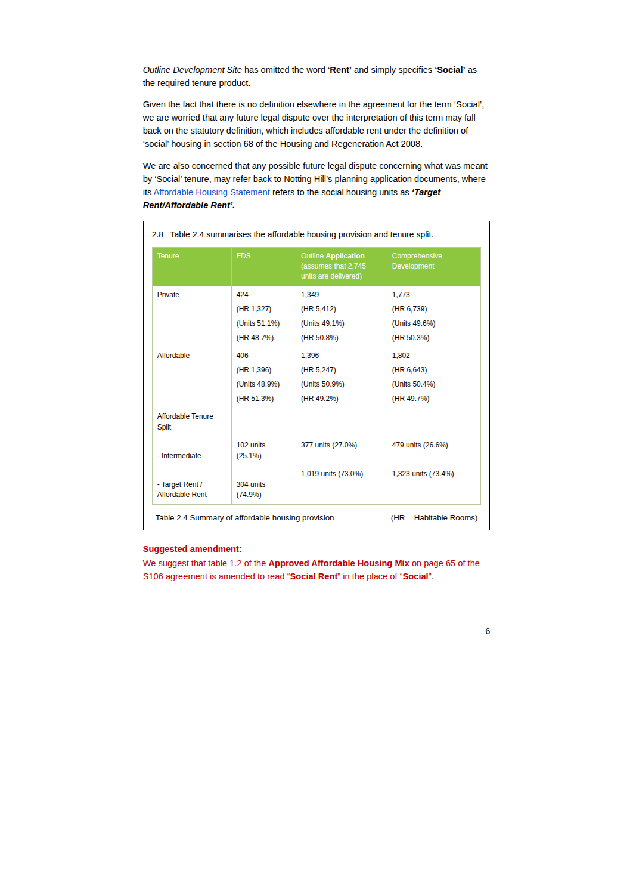Outline Development Site has omitted the word ‘Rent’ and simply specifies ‘Social’ as the required tenure product.
Given the fact that there is no definition elsewhere in the agreement for the term ‘Social’, we are worried that any future legal dispute over the interpretation of this term may fall back on the statutory definition, which includes affordable rent under the definition of ‘social’ housing in section 68 of the Housing and Regeneration Act 2008.
We are also concerned that any possible future legal dispute concerning what was meant by ‘Social’ tenure, may refer back to Notting Hill’s planning application documents, where its Affordable Housing Statement refers to the social housing units as ‘Target Rent/Affordable Rent’.
2.8 Table 2.4 summarises the affordable housing provision and tenure split.
| Tenure | FDS | Outline Application (assumes that 2,745 units are delivered) | Comprehensive Development |
| --- | --- | --- | --- |
| Private | 424 (HR 1,327) (Units 51.1%) (HR 48.7%) | 1,349 (HR 5,412) (Units 49.1%) (HR 50.8%) | 1,773 (HR 6,739) (Units 49.6%) (HR 50.3%) |
| Affordable | 406 (HR 1,396) (Units 48.9%) (HR 51.3%) | 1,396 (HR 5,247) (Units 50.9%) (HR 49.2%) | 1,802 (HR 6,643) (Units 50.4%) (HR 49.7%) |
| Affordable Tenure Split - Intermediate - Target Rent / Affordable Rent | 102 units (25.1%) 304 units (74.9%) | 377 units (27.0%) 1,019 units (73.0%) | 479 units (26.6%) 1,323 units (73.4%) |
Table 2.4 Summary of affordable housing provision (HR = Habitable Rooms)
Suggested amendment:
We suggest that table 1.2 of the Approved Affordable Housing Mix on page 65 of the S106 agreement is amended to read “Social Rent” in the place of “Social”.
6